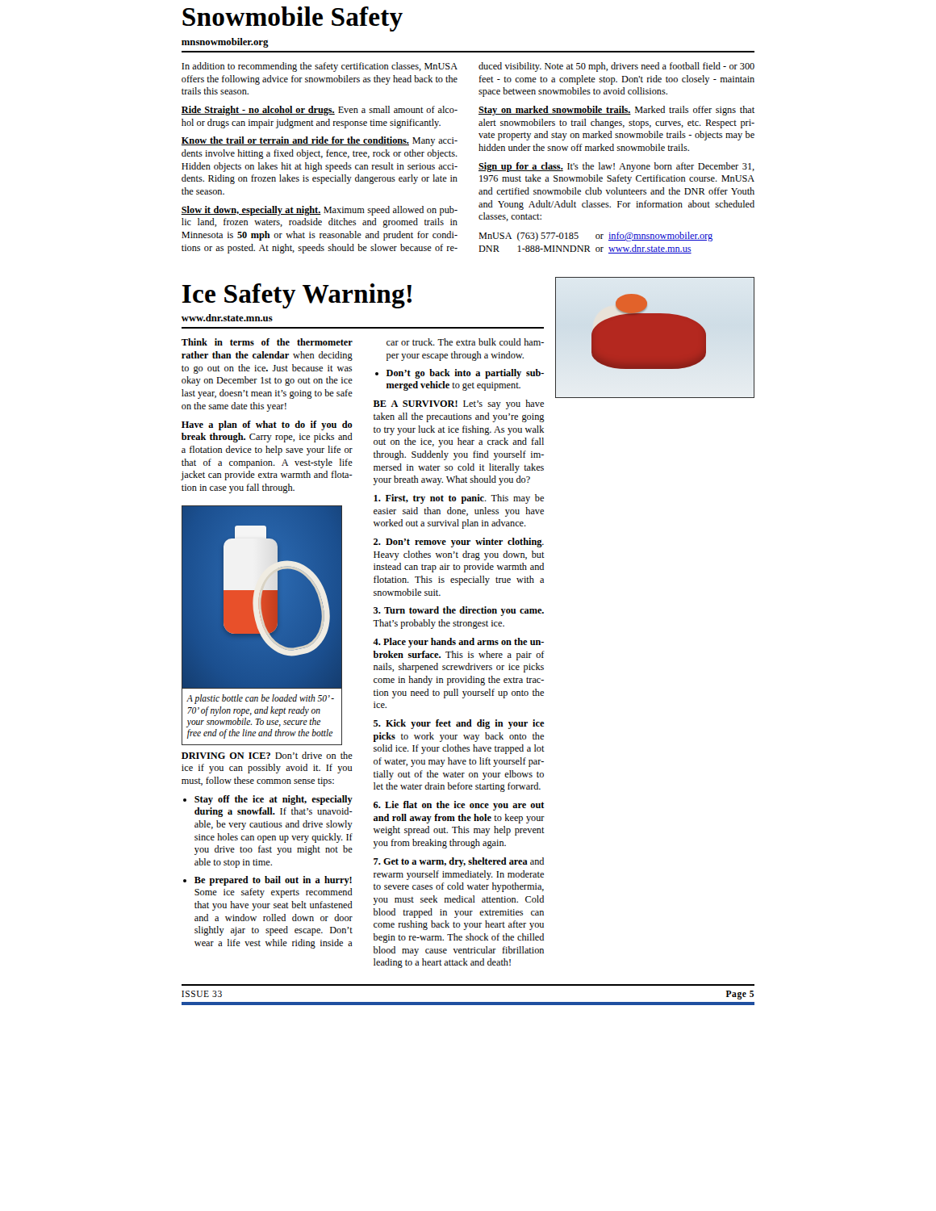Snowmobile Safety
mnsnowmobiler.org
In addition to recommending the safety certification classes, MnUSA offers the following advice for snowmobilers as they head back to the trails this season.
Ride Straight - no alcohol or drugs. Even a small amount of alcohol or drugs can impair judgment and response time significantly.
Know the trail or terrain and ride for the conditions. Many accidents involve hitting a fixed object, fence, tree, rock or other objects. Hidden objects on lakes hit at high speeds can result in serious accidents. Riding on frozen lakes is especially dangerous early or late in the season.
Slow it down, especially at night. Maximum speed allowed on public land, frozen waters, roadside ditches and groomed trails in Minnesota is 50 mph or what is reasonable and prudent for conditions or as posted. At night, speeds should be slower because of reduced visibility. Note at 50 mph, drivers need a football field - or 300 feet - to come to a complete stop. Don't ride too closely - maintain space between snowmobiles to avoid collisions.
Stay on marked snowmobile trails. Marked trails offer signs that alert snowmobilers to trail changes, stops, curves, etc. Respect private property and stay on marked snowmobile trails - objects may be hidden under the snow off marked snowmobile trails.
Sign up for a class. It's the law! Anyone born after December 31, 1976 must take a Snowmobile Safety Certification course. MnUSA and certified snowmobile club volunteers and the DNR offer Youth and Young Adult/Adult classes. For information about scheduled classes, contact:
| MnUSA | (763) 577-0185 | or | info@mnsnowmobiler.org |
| DNR | 1-888-MINNDNR | or | www.dnr.state.mn.us |
Ice Safety Warning!
www.dnr.state.mn.us
Think in terms of the thermometer rather than the calendar when deciding to go out on the ice. Just because it was okay on December 1st to go out on the ice last year, doesn’t mean it’s going to be safe on the same date this year!
Have a plan of what to do if you do break through. Carry rope, ice picks and a flotation device to help save your life or that of a companion. A vest-style life jacket can provide extra warmth and flotation in case you fall through.
A plastic bottle can be loaded with 50’ - 70’ of nylon rope, and kept ready on your snowmobile. To use, secure the free end of the line and throw the bottle
DRIVING ON ICE? Don’t drive on the ice if you can possibly avoid it. If you must, follow these common sense tips:
Stay off the ice at night, especially during a snowfall. If that’s unavoidable, be very cautious and drive slowly since holes can open up very quickly. If you drive too fast you might not be able to stop in time.
Be prepared to bail out in a hurry! Some ice safety experts recommend that you have your seat belt unfastened and a window rolled down or door slightly ajar to speed escape. Don’t wear a life vest while riding inside a car or truck. The extra bulk could hamper your escape through a window.
Don’t go back into a partially submerged vehicle to get equipment.
BE A SURVIVOR! Let’s say you have taken all the precautions and you’re going to try your luck at ice fishing. As you walk out on the ice, you hear a crack and fall through. Suddenly you find yourself immersed in water so cold it literally takes your breath away. What should you do?
1. First, try not to panic. This may be easier said than done, unless you have worked out a survival plan in advance.
2. Don’t remove your winter clothing. Heavy clothes won’t drag you down, but instead can trap air to provide warmth and flotation. This is especially true with a snowmobile suit.
3. Turn toward the direction you came. That’s probably the strongest ice.
4. Place your hands and arms on the unbroken surface. This is where a pair of nails, sharpened screwdrivers or ice picks come in handy in providing the extra traction you need to pull yourself up onto the ice.
5. Kick your feet and dig in your ice picks to work your way back onto the solid ice. If your clothes have trapped a lot of water, you may have to lift yourself partially out of the water on your elbows to let the water drain before starting forward.
6. Lie flat on the ice once you are out and roll away from the hole to keep your weight spread out. This may help prevent you from breaking through again.
7. Get to a warm, dry, sheltered area and rewarm yourself immediately. In moderate to severe cases of cold water hypothermia, you must seek medical attention. Cold blood trapped in your extremities can come rushing back to your heart after you begin to re-warm. The shock of the chilled blood may cause ventricular fibrillation leading to a heart attack and death!
ISSUE 33
Page 5